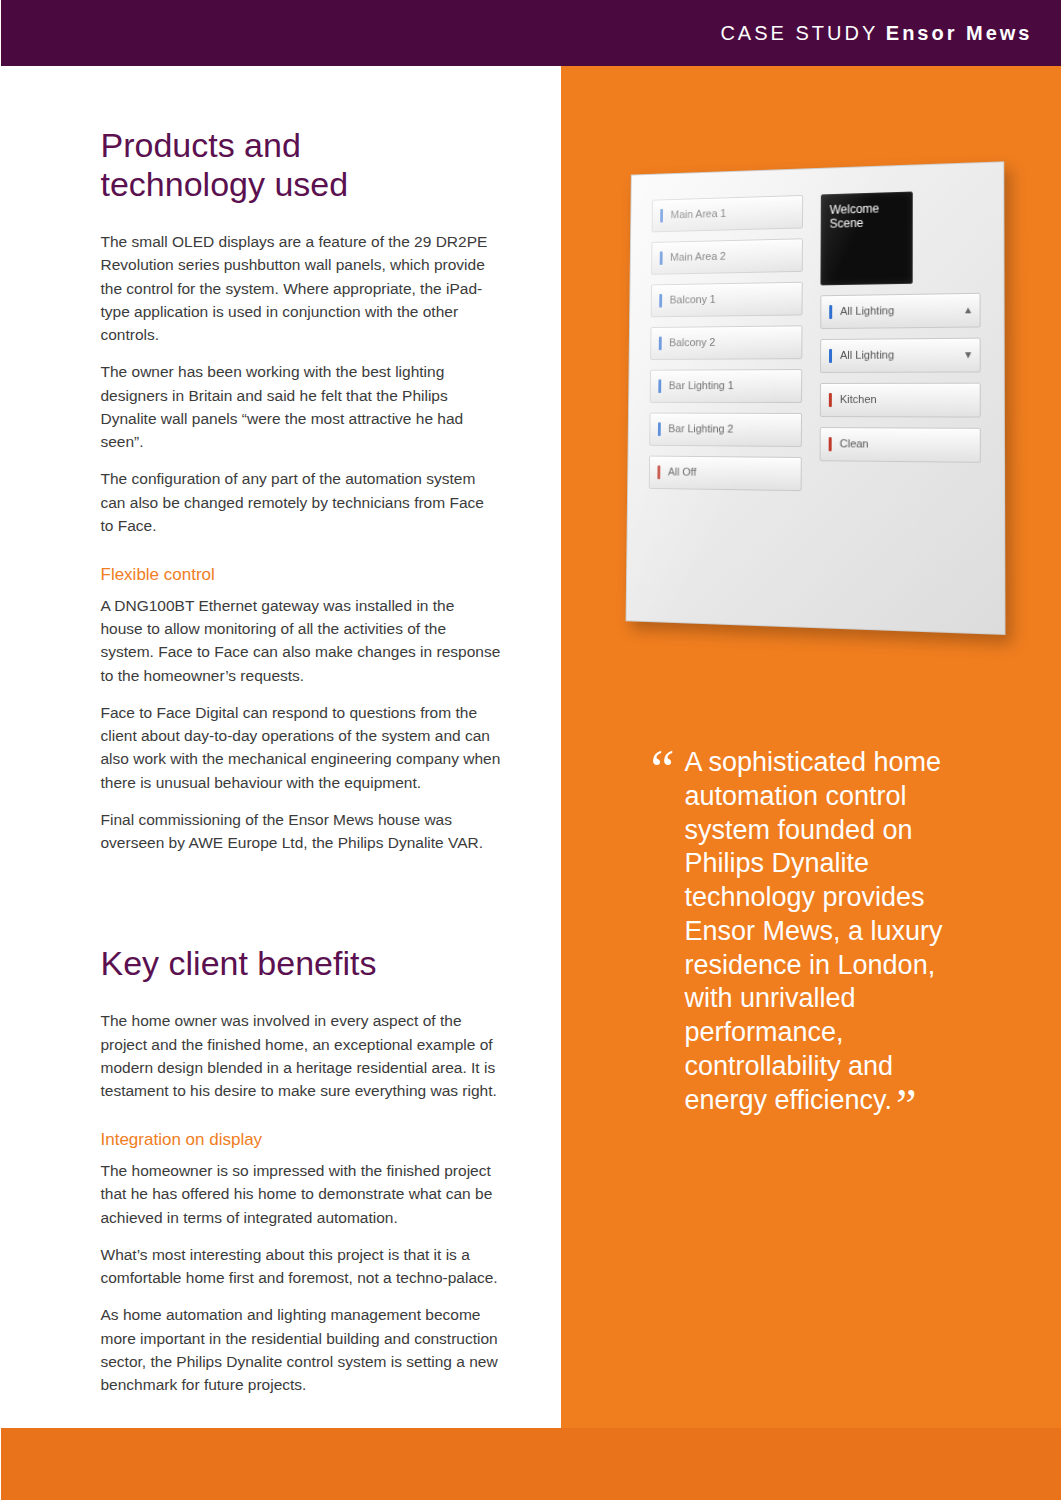CASE STUDY Ensor Mews
Products and
technology used
The small OLED displays are a feature of the 29 DR2PE Revolution series pushbutton wall panels, which provide the control for the system. Where appropriate, the iPad-type application is used in conjunction with the other controls.
The owner has been working with the best lighting designers in Britain and said he felt that the Philips Dynalite wall panels “were the most attractive he had seen”.
The configuration of any part of the automation system can also be changed remotely by technicians from Face to Face.
Flexible control
A DNG100BT Ethernet gateway was installed in the house to allow monitoring of all the activities of the system. Face to Face can also make changes in response to the homeowner’s requests.
Face to Face Digital can respond to questions from the client about day-to-day operations of the system and can also work with the mechanical engineering company when there is unusual behaviour with the equipment.
Final commissioning of the Ensor Mews house was overseen by AWE Europe Ltd, the Philips Dynalite VAR.
Key client benefits
The home owner was involved in every aspect of the project and the finished home, an exceptional example of modern design blended in a heritage residential area. It is testament to his desire to make sure everything was right.
Integration on display
The homeowner is so impressed with the finished project that he has offered his home to demonstrate what can be achieved in terms of integrated automation.
What’s most interesting about this project is that it is a comfortable home first and foremost, not a techno-palace.
As home automation and lighting management become more important in the residential building and construction sector, the Philips Dynalite control system is setting a new benchmark for future projects.
Main Area 1
Main Area 2
Balcony 1
Balcony 2
Bar Lighting 1
Bar Lighting 2
All Off
Welcome
Scene
All Lighting ▲
All Lighting ▼
Kitchen
Clean
“
A sophisticated home automation control system founded on Philips Dynalite technology provides Ensor Mews, a luxury residence in London, with unrivalled performance, controllability and energy efficiency.”